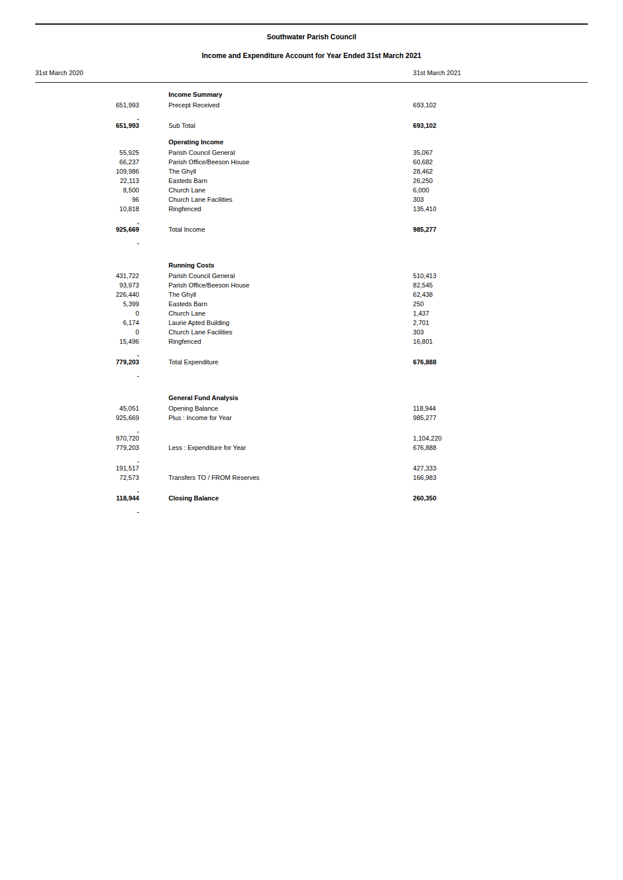Southwater Parish Council
Income and Expenditure Account for Year Ended 31st March 2021
| 31st March 2020 | | 31st March 2021 |
| | Income Summary | |
| 651,993 | Precept Received | 693,102 |
| 651,993 | Sub Total | 693,102 |
| | Operating Income | |
| 55,925 | Parish Council General | 35,067 |
| 66,237 | Parish Office/Beeson House | 60,682 |
| 109,986 | The Ghyll | 28,462 |
| 22,113 | Easteds Barn | 26,250 |
| 8,500 | Church Lane | 6,000 |
| 96 | Church Lane Facilities | 303 |
| 10,818 | Ringfenced | 135,410 |
| 925,669 | Total Income | 985,277 |
| | Running Costs | |
| 431,722 | Parish Council General | 510,413 |
| 93,973 | Parish Office/Beeson House | 82,545 |
| 226,440 | The Ghyll | 62,438 |
| 5,399 | Easteds Barn | 250 |
| 0 | Church Lane | 1,437 |
| 6,174 | Laurie Apted Building | 2,701 |
| 0 | Church Lane Facilities | 303 |
| 15,496 | Ringfenced | 16,801 |
| 779,203 | Total Expenditure | 676,888 |
| | General Fund Analysis | |
| 45,051 | Opening Balance | 118,944 |
| 925,669 | Plus : Income for Year | 985,277 |
| 970,720 | | 1,104,220 |
| 779,203 | Less : Expenditure for Year | 676,888 |
| 191,517 | | 427,333 |
| 72,573 | Transfers TO / FROM Reserves | 166,983 |
| 118,944 | Closing Balance | 260,350 |